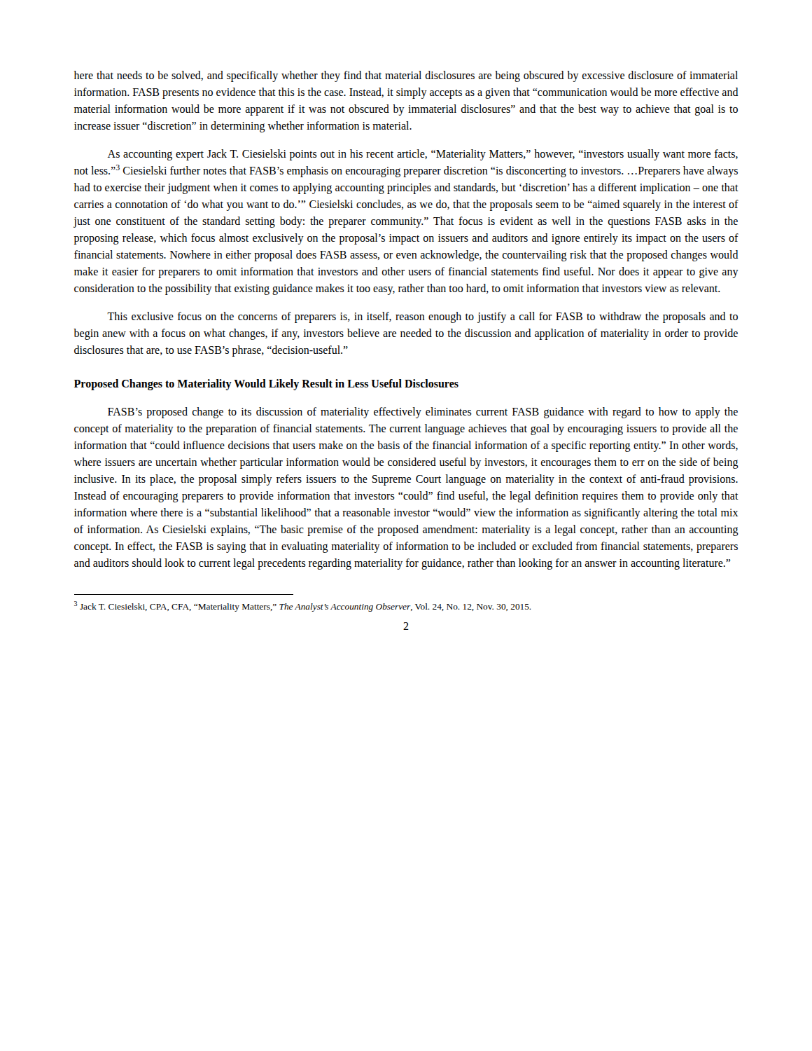here that needs to be solved, and specifically whether they find that material disclosures are being obscured by excessive disclosure of immaterial information. FASB presents no evidence that this is the case. Instead, it simply accepts as a given that “communication would be more effective and material information would be more apparent if it was not obscured by immaterial disclosures” and that the best way to achieve that goal is to increase issuer “discretion” in determining whether information is material.
As accounting expert Jack T. Ciesielski points out in his recent article, “Materiality Matters,” however, “investors usually want more facts, not less.”3 Ciesielski further notes that FASB’s emphasis on encouraging preparer discretion “is disconcerting to investors. …Preparers have always had to exercise their judgment when it comes to applying accounting principles and standards, but ‘discretion’ has a different implication – one that carries a connotation of ‘do what you want to do.’” Ciesielski concludes, as we do, that the proposals seem to be “aimed squarely in the interest of just one constituent of the standard setting body: the preparer community.” That focus is evident as well in the questions FASB asks in the proposing release, which focus almost exclusively on the proposal’s impact on issuers and auditors and ignore entirely its impact on the users of financial statements. Nowhere in either proposal does FASB assess, or even acknowledge, the countervailing risk that the proposed changes would make it easier for preparers to omit information that investors and other users of financial statements find useful. Nor does it appear to give any consideration to the possibility that existing guidance makes it too easy, rather than too hard, to omit information that investors view as relevant.
This exclusive focus on the concerns of preparers is, in itself, reason enough to justify a call for FASB to withdraw the proposals and to begin anew with a focus on what changes, if any, investors believe are needed to the discussion and application of materiality in order to provide disclosures that are, to use FASB’s phrase, “decision-useful.”
Proposed Changes to Materiality Would Likely Result in Less Useful Disclosures
FASB’s proposed change to its discussion of materiality effectively eliminates current FASB guidance with regard to how to apply the concept of materiality to the preparation of financial statements. The current language achieves that goal by encouraging issuers to provide all the information that “could influence decisions that users make on the basis of the financial information of a specific reporting entity.” In other words, where issuers are uncertain whether particular information would be considered useful by investors, it encourages them to err on the side of being inclusive. In its place, the proposal simply refers issuers to the Supreme Court language on materiality in the context of anti-fraud provisions. Instead of encouraging preparers to provide information that investors “could” find useful, the legal definition requires them to provide only that information where there is a “substantial likelihood” that a reasonable investor “would” view the information as significantly altering the total mix of information. As Ciesielski explains, “The basic premise of the proposed amendment: materiality is a legal concept, rather than an accounting concept. In effect, the FASB is saying that in evaluating materiality of information to be included or excluded from financial statements, preparers and auditors should look to current legal precedents regarding materiality for guidance, rather than looking for an answer in accounting literature.”
3 Jack T. Ciesielski, CPA, CFA, “Materiality Matters,” The Analyst’s Accounting Observer, Vol. 24, No. 12, Nov. 30, 2015.
2